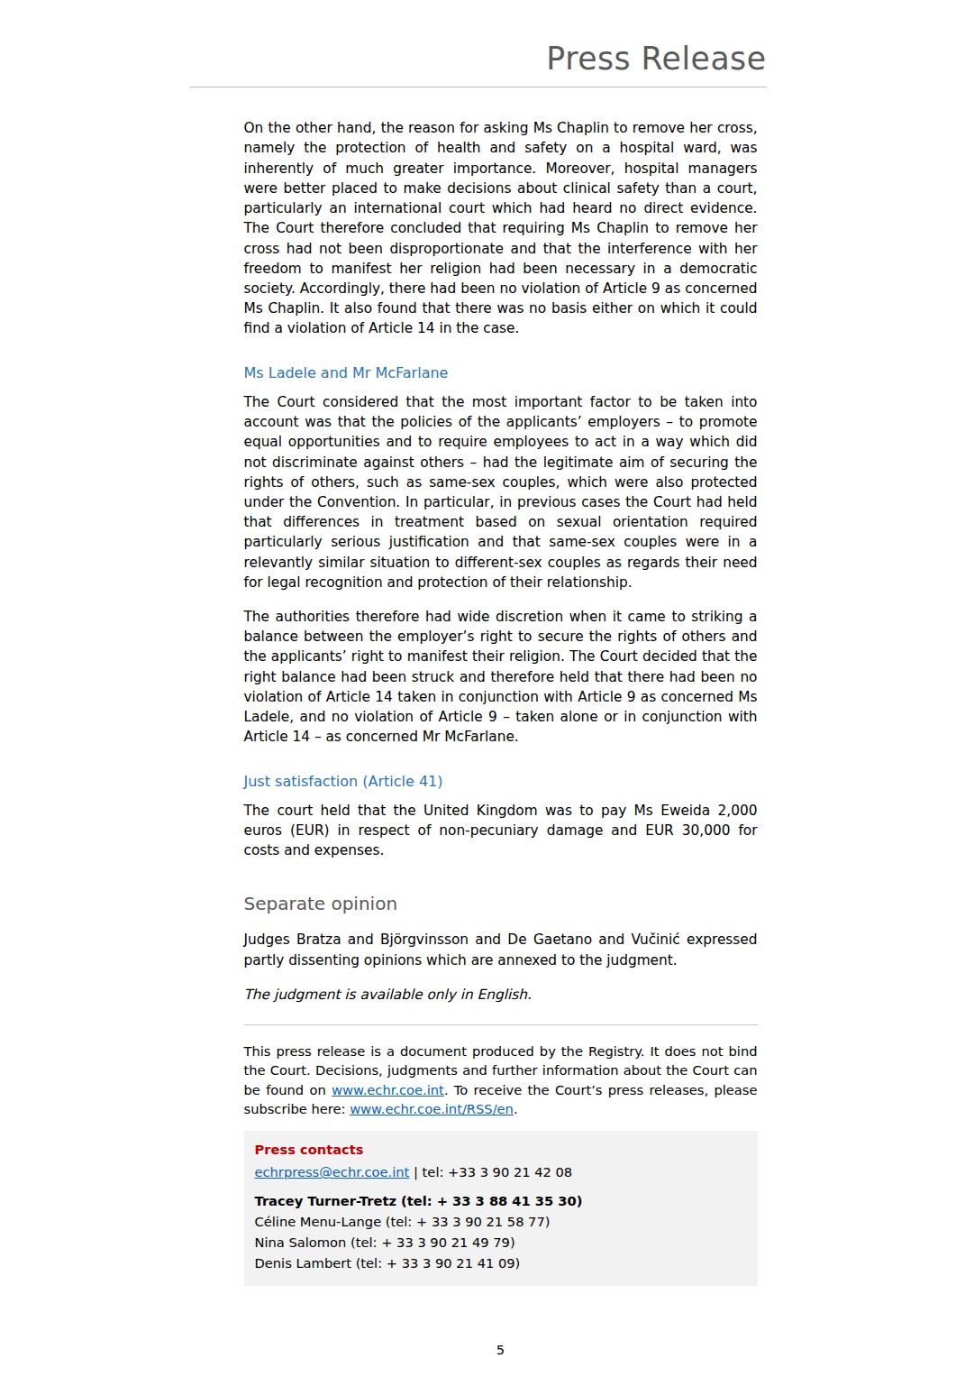Press Release
On the other hand, the reason for asking Ms Chaplin to remove her cross, namely the protection of health and safety on a hospital ward, was inherently of much greater importance. Moreover, hospital managers were better placed to make decisions about clinical safety than a court, particularly an international court which had heard no direct evidence. The Court therefore concluded that requiring Ms Chaplin to remove her cross had not been disproportionate and that the interference with her freedom to manifest her religion had been necessary in a democratic society. Accordingly, there had been no violation of Article 9 as concerned Ms Chaplin. It also found that there was no basis either on which it could find a violation of Article 14 in the case.
Ms Ladele and Mr McFarlane
The Court considered that the most important factor to be taken into account was that the policies of the applicants’ employers – to promote equal opportunities and to require employees to act in a way which did not discriminate against others – had the legitimate aim of securing the rights of others, such as same-sex couples, which were also protected under the Convention. In particular, in previous cases the Court had held that differences in treatment based on sexual orientation required particularly serious justification and that same-sex couples were in a relevantly similar situation to different-sex couples as regards their need for legal recognition and protection of their relationship.
The authorities therefore had wide discretion when it came to striking a balance between the employer’s right to secure the rights of others and the applicants’ right to manifest their religion. The Court decided that the right balance had been struck and therefore held that there had been no violation of Article 14 taken in conjunction with Article 9 as concerned Ms Ladele, and no violation of Article 9 – taken alone or in conjunction with Article 14 – as concerned Mr McFarlane.
Just satisfaction (Article 41)
The court held that the United Kingdom was to pay Ms Eweida 2,000 euros (EUR) in respect of non-pecuniary damage and EUR 30,000 for costs and expenses.
Separate opinion
Judges Bratza and Björgvinsson and De Gaetano and Vučinić expressed partly dissenting opinions which are annexed to the judgment.
The judgment is available only in English.
This press release is a document produced by the Registry. It does not bind the Court. Decisions, judgments and further information about the Court can be found on www.echr.coe.int. To receive the Court’s press releases, please subscribe here: www.echr.coe.int/RSS/en.
Press contacts
echrpress@echr.coe.int | tel: +33 3 90 21 42 08
Tracey Turner-Tretz (tel: + 33 3 88 41 35 30)
Céline Menu-Lange (tel: + 33 3 90 21 58 77)
Nina Salomon (tel: + 33 3 90 21 49 79)
Denis Lambert (tel: + 33 3 90 21 41 09)
5